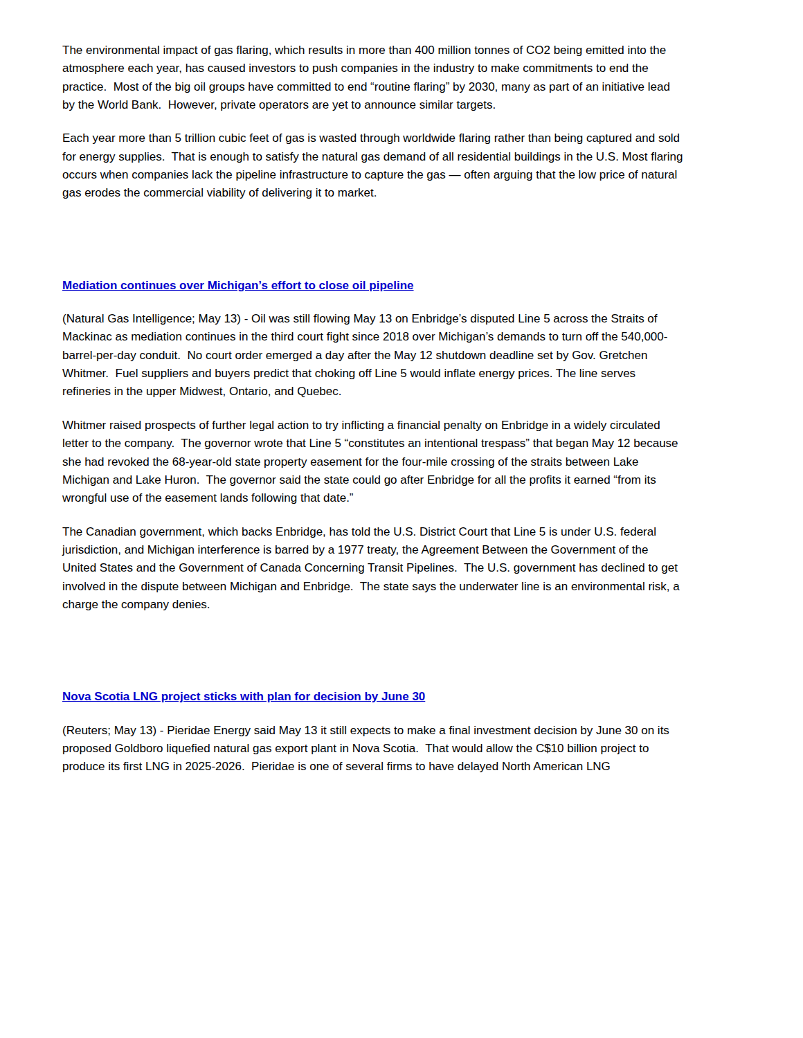The environmental impact of gas flaring, which results in more than 400 million tonnes of CO2 being emitted into the atmosphere each year, has caused investors to push companies in the industry to make commitments to end the practice. Most of the big oil groups have committed to end “routine flaring” by 2030, many as part of an initiative lead by the World Bank. However, private operators are yet to announce similar targets.
Each year more than 5 trillion cubic feet of gas is wasted through worldwide flaring rather than being captured and sold for energy supplies. That is enough to satisfy the natural gas demand of all residential buildings in the U.S. Most flaring occurs when companies lack the pipeline infrastructure to capture the gas — often arguing that the low price of natural gas erodes the commercial viability of delivering it to market.
Mediation continues over Michigan’s effort to close oil pipeline
(Natural Gas Intelligence; May 13) - Oil was still flowing May 13 on Enbridge’s disputed Line 5 across the Straits of Mackinac as mediation continues in the third court fight since 2018 over Michigan’s demands to turn off the 540,000-barrel-per-day conduit. No court order emerged a day after the May 12 shutdown deadline set by Gov. Gretchen Whitmer. Fuel suppliers and buyers predict that choking off Line 5 would inflate energy prices. The line serves refineries in the upper Midwest, Ontario, and Quebec.
Whitmer raised prospects of further legal action to try inflicting a financial penalty on Enbridge in a widely circulated letter to the company. The governor wrote that Line 5 “constitutes an intentional trespass” that began May 12 because she had revoked the 68-year-old state property easement for the four-mile crossing of the straits between Lake Michigan and Lake Huron. The governor said the state could go after Enbridge for all the profits it earned “from its wrongful use of the easement lands following that date.”
The Canadian government, which backs Enbridge, has told the U.S. District Court that Line 5 is under U.S. federal jurisdiction, and Michigan interference is barred by a 1977 treaty, the Agreement Between the Government of the United States and the Government of Canada Concerning Transit Pipelines. The U.S. government has declined to get involved in the dispute between Michigan and Enbridge. The state says the underwater line is an environmental risk, a charge the company denies.
Nova Scotia LNG project sticks with plan for decision by June 30
(Reuters; May 13) - Pieridae Energy said May 13 it still expects to make a final investment decision by June 30 on its proposed Goldboro liquefied natural gas export plant in Nova Scotia. That would allow the C$10 billion project to produce its first LNG in 2025-2026. Pieridae is one of several firms to have delayed North American LNG